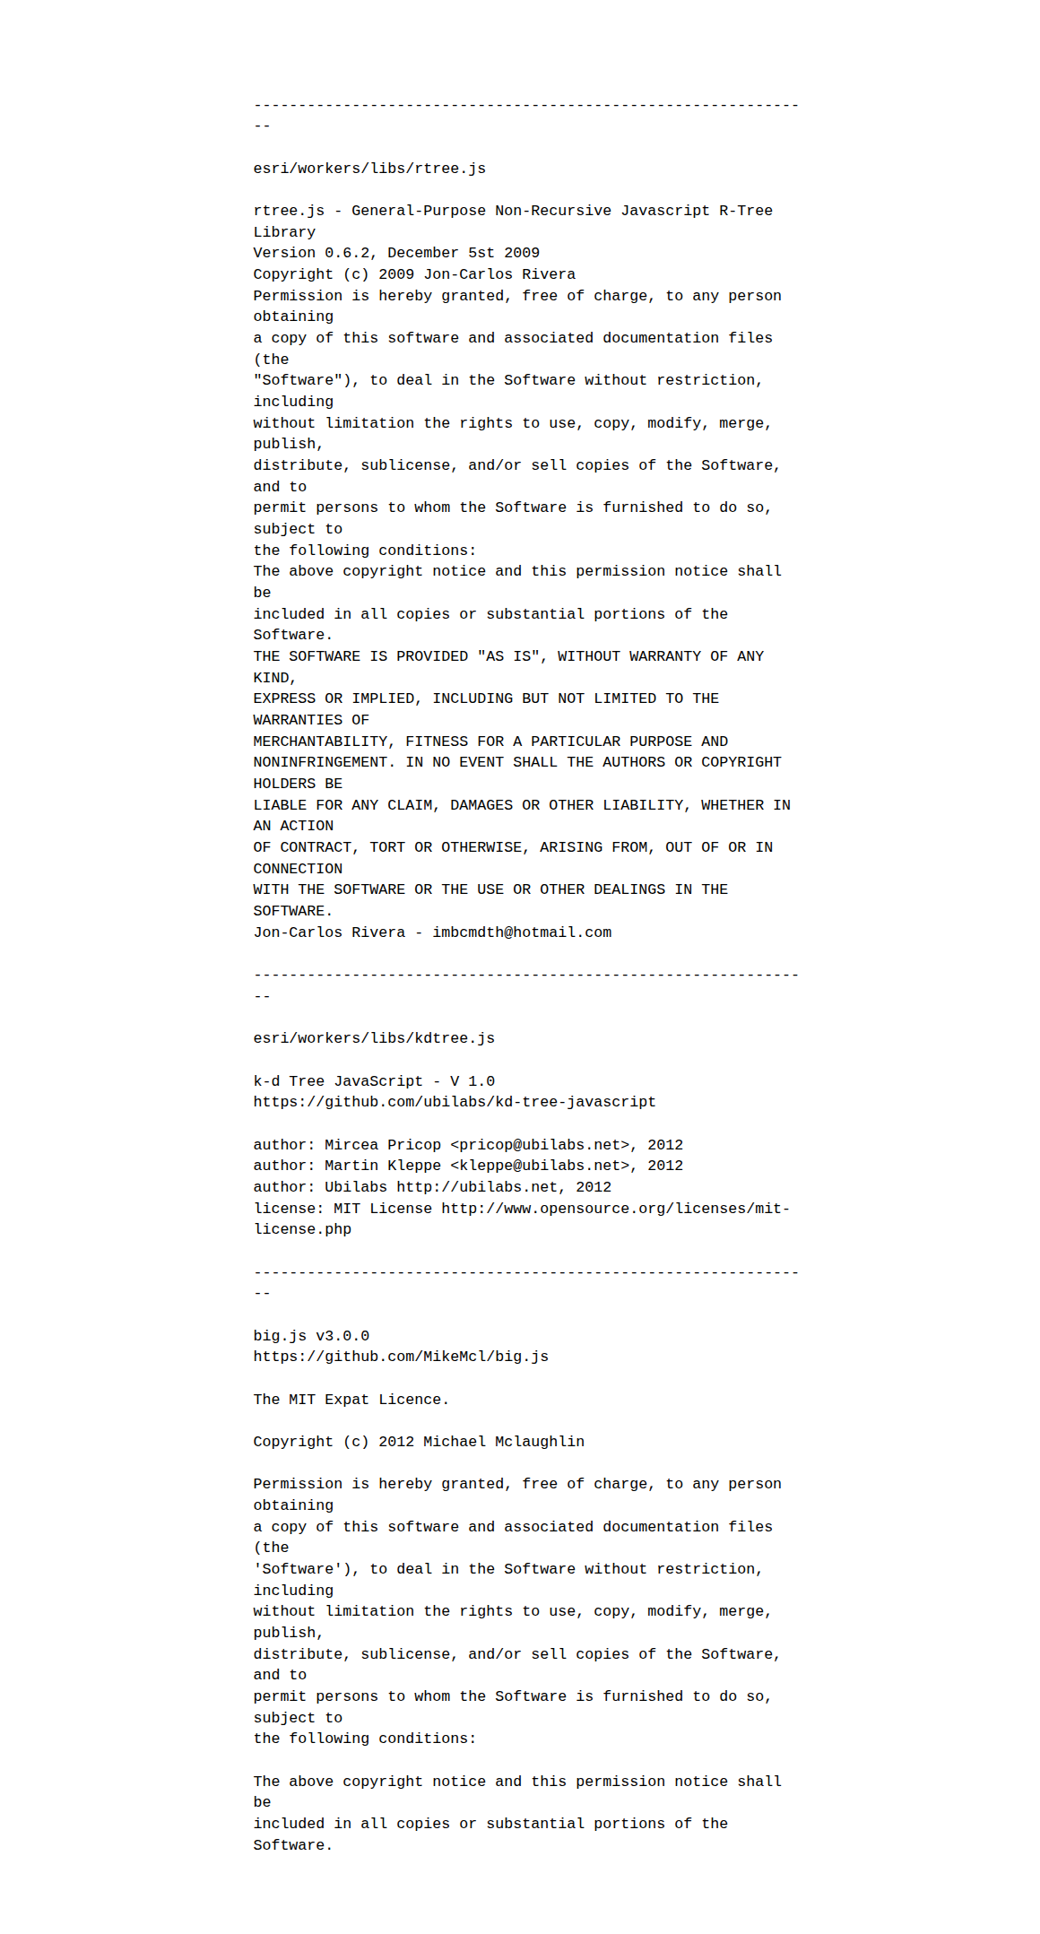---------------------------------------------------------------

esri/workers/libs/rtree.js

rtree.js - General-Purpose Non-Recursive Javascript R-Tree Library
Version 0.6.2, December 5st 2009
Copyright (c) 2009 Jon-Carlos Rivera
Permission is hereby granted, free of charge, to any person obtaining
a copy of this software and associated documentation files (the
"Software"), to deal in the Software without restriction, including
without limitation the rights to use, copy, modify, merge, publish,
distribute, sublicense, and/or sell copies of the Software, and to
permit persons to whom the Software is furnished to do so, subject to
the following conditions:
The above copyright notice and this permission notice shall be
included in all copies or substantial portions of the Software.
THE SOFTWARE IS PROVIDED "AS IS", WITHOUT WARRANTY OF ANY KIND,
EXPRESS OR IMPLIED, INCLUDING BUT NOT LIMITED TO THE WARRANTIES OF
MERCHANTABILITY, FITNESS FOR A PARTICULAR PURPOSE AND
NONINFRINGEMENT. IN NO EVENT SHALL THE AUTHORS OR COPYRIGHT HOLDERS BE
LIABLE FOR ANY CLAIM, DAMAGES OR OTHER LIABILITY, WHETHER IN AN ACTION
OF CONTRACT, TORT OR OTHERWISE, ARISING FROM, OUT OF OR IN CONNECTION
WITH THE SOFTWARE OR THE USE OR OTHER DEALINGS IN THE SOFTWARE.
Jon-Carlos Rivera - imbcmdth@hotmail.com

---------------------------------------------------------------

esri/workers/libs/kdtree.js

k-d Tree JavaScript - V 1.0
https://github.com/ubilabs/kd-tree-javascript

author: Mircea Pricop <pricop@ubilabs.net>, 2012
author: Martin Kleppe <kleppe@ubilabs.net>, 2012
author: Ubilabs http://ubilabs.net, 2012
license: MIT License http://www.opensource.org/licenses/mit-license.php

---------------------------------------------------------------

big.js v3.0.0
https://github.com/MikeMcl/big.js

The MIT Expat Licence.

Copyright (c) 2012 Michael Mclaughlin

Permission is hereby granted, free of charge, to any person obtaining
a copy of this software and associated documentation files (the
'Software'), to deal in the Software without restriction, including
without limitation the rights to use, copy, modify, merge, publish,
distribute, sublicense, and/or sell copies of the Software, and to
permit persons to whom the Software is furnished to do so, subject to
the following conditions:

The above copyright notice and this permission notice shall be
included in all copies or substantial portions of the Software.